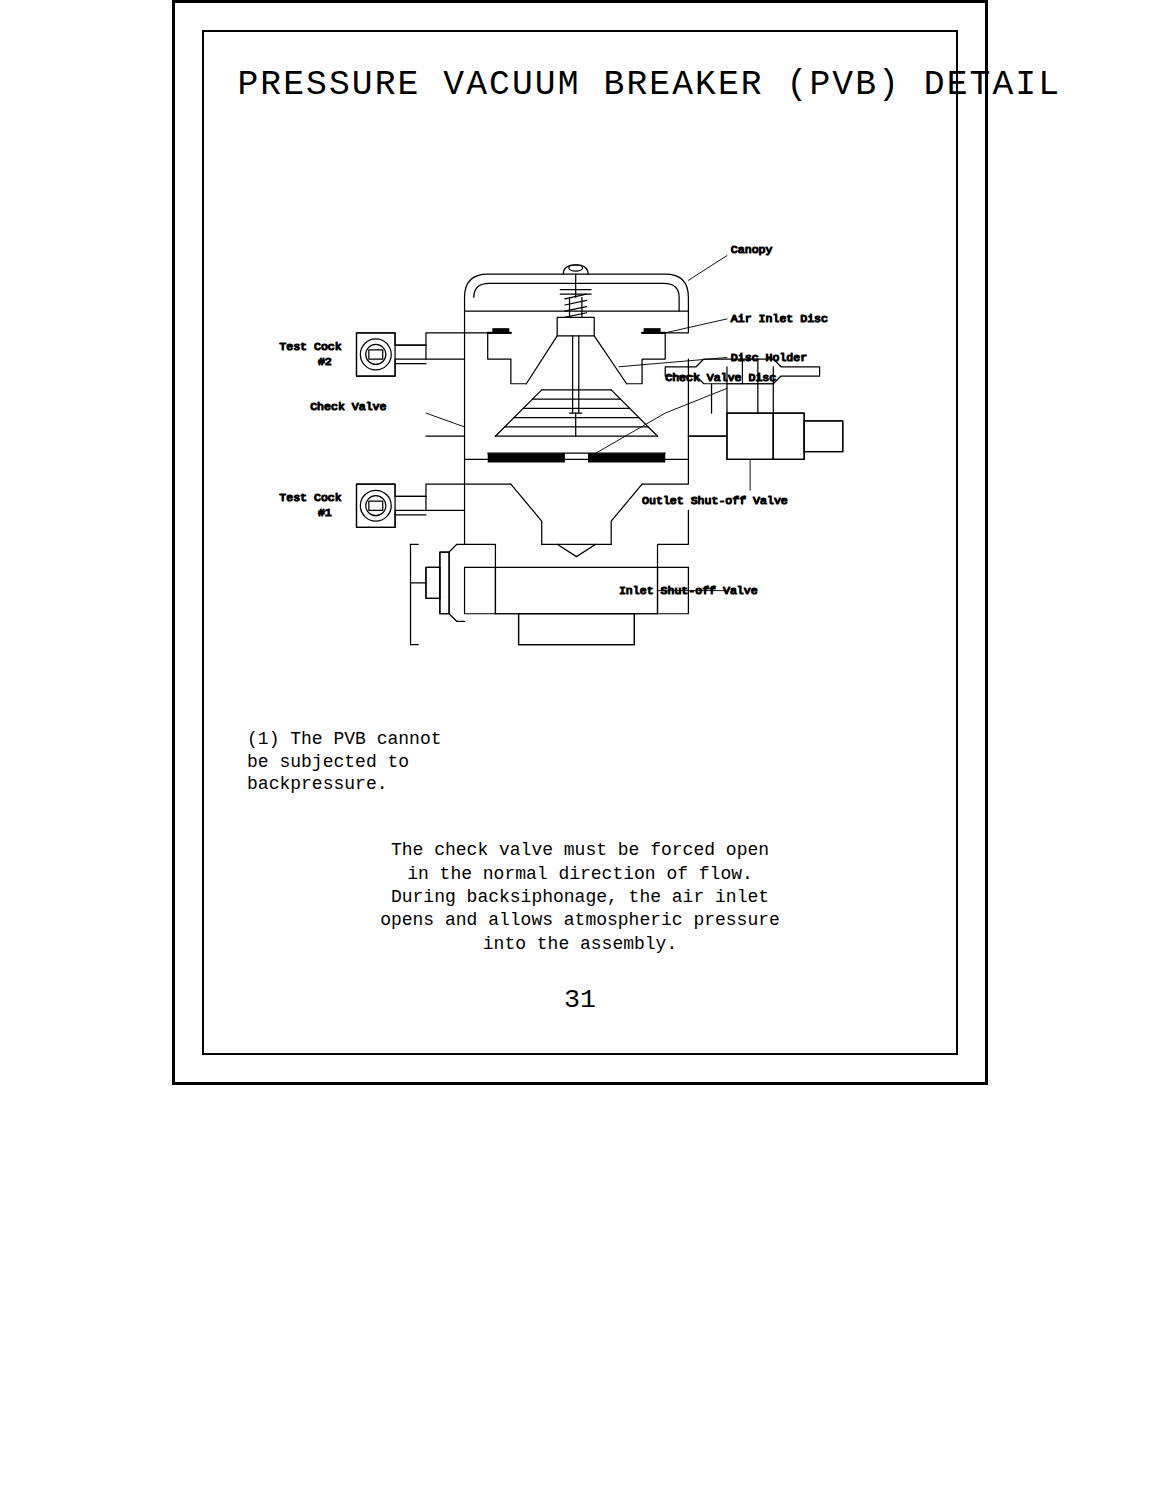PRESSURE VACUUM BREAKER (PVB) DETAIL
Canopy Air Inlet Disc Disc Holder Test Cock #2 Check Valve Check Valve Disc Test Cock #1 Outlet Shut-off Valve Inlet Shut-off Valve
(1) The PVB cannot be subjected to backpressure.
The check valve must be forced open
in the normal direction of flow.
During backsiphonage, the air inlet
opens and allows atmospheric pressure
into the assembly.
31